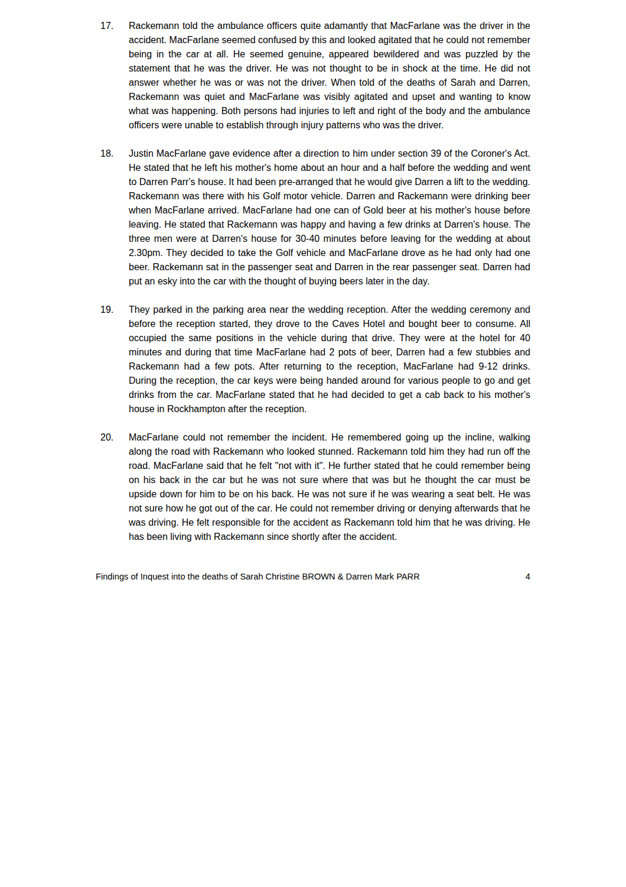Rackemann told the ambulance officers quite adamantly that MacFarlane was the driver in the accident. MacFarlane seemed confused by this and looked agitated that he could not remember being in the car at all. He seemed genuine, appeared bewildered and was puzzled by the statement that he was the driver. He was not thought to be in shock at the time. He did not answer whether he was or was not the driver. When told of the deaths of Sarah and Darren, Rackemann was quiet and MacFarlane was visibly agitated and upset and wanting to know what was happening. Both persons had injuries to left and right of the body and the ambulance officers were unable to establish through injury patterns who was the driver.
Justin MacFarlane gave evidence after a direction to him under section 39 of the Coroner's Act. He stated that he left his mother's home about an hour and a half before the wedding and went to Darren Parr's house. It had been pre-arranged that he would give Darren a lift to the wedding. Rackemann was there with his Golf motor vehicle. Darren and Rackemann were drinking beer when MacFarlane arrived. MacFarlane had one can of Gold beer at his mother's house before leaving. He stated that Rackemann was happy and having a few drinks at Darren's house. The three men were at Darren's house for 30-40 minutes before leaving for the wedding at about 2.30pm. They decided to take the Golf vehicle and MacFarlane drove as he had only had one beer. Rackemann sat in the passenger seat and Darren in the rear passenger seat. Darren had put an esky into the car with the thought of buying beers later in the day.
They parked in the parking area near the wedding reception. After the wedding ceremony and before the reception started, they drove to the Caves Hotel and bought beer to consume. All occupied the same positions in the vehicle during that drive. They were at the hotel for 40 minutes and during that time MacFarlane had 2 pots of beer, Darren had a few stubbies and Rackemann had a few pots. After returning to the reception, MacFarlane had 9-12 drinks. During the reception, the car keys were being handed around for various people to go and get drinks from the car. MacFarlane stated that he had decided to get a cab back to his mother's house in Rockhampton after the reception.
MacFarlane could not remember the incident. He remembered going up the incline, walking along the road with Rackemann who looked stunned. Rackemann told him they had run off the road. MacFarlane said that he felt "not with it". He further stated that he could remember being on his back in the car but he was not sure where that was but he thought the car must be upside down for him to be on his back. He was not sure if he was wearing a seat belt. He was not sure how he got out of the car. He could not remember driving or denying afterwards that he was driving. He felt responsible for the accident as Rackemann told him that he was driving. He has been living with Rackemann since shortly after the accident.
Findings of Inquest into the deaths of Sarah Christine BROWN & Darren Mark PARR 4